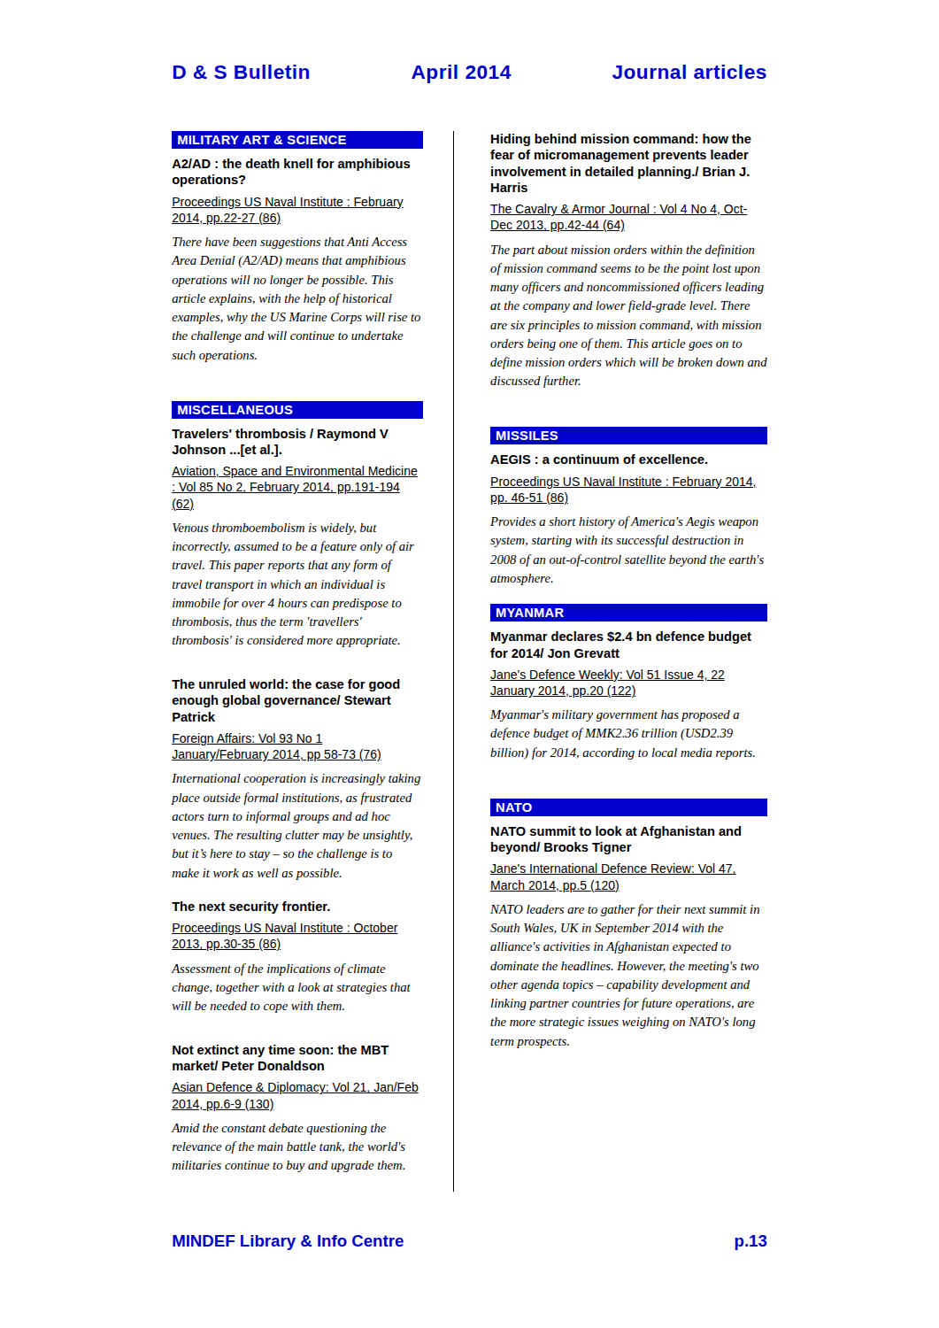D & S Bulletin
April 2014
Journal articles
MILITARY ART & SCIENCE
A2/AD : the death knell for amphibious operations?
Proceedings US Naval Institute : February 2014, pp.22-27 (86)
There have been suggestions that Anti Access Area Denial (A2/AD) means that amphibious operations will no longer be possible. This article explains, with the help of historical examples, why the US Marine Corps will rise to the challenge and will continue to undertake such operations.
MISCELLANEOUS
Travelers' thrombosis / Raymond V Johnson ...[et al.].
Aviation, Space and Environmental Medicine : Vol 85 No 2, February 2014, pp.191-194 (62)
Venous thromboembolism is widely, but incorrectly, assumed to be a feature only of air travel. This paper reports that any form of travel transport in which an individual is immobile for over 4 hours can predispose to thrombosis, thus the term 'travellers' thrombosis' is considered more appropriate.
The unruled world: the case for good enough global governance/ Stewart Patrick
Foreign Affairs: Vol 93 No 1 January/February 2014, pp 58-73 (76)
International cooperation is increasingly taking place outside formal institutions, as frustrated actors turn to informal groups and ad hoc venues. The resulting clutter may be unsightly, but it’s here to stay – so the challenge is to make it work as well as possible.
The next security frontier.
Proceedings US Naval Institute : October 2013, pp.30-35 (86)
Assessment of the implications of climate change, together with a look at strategies that will be needed to cope with them.
Not extinct any time soon: the MBT market/ Peter Donaldson
Asian Defence & Diplomacy: Vol 21, Jan/Feb 2014, pp.6-9 (130)
Amid the constant debate questioning the relevance of the main battle tank, the world's militaries continue to buy and upgrade them.
Hiding behind mission command: how the fear of micromanagement prevents leader involvement in detailed planning./ Brian J. Harris
The Cavalry & Armor Journal : Vol 4 No 4, Oct-Dec 2013, pp.42-44 (64)
The part about mission orders within the definition of mission command seems to be the point lost upon many officers and noncommissioned officers leading at the company and lower field-grade level. There are six principles to mission command, with mission orders being one of them. This article goes on to define mission orders which will be broken down and discussed further.
MISSILES
AEGIS : a continuum of excellence.
Proceedings US Naval Institute : February 2014, pp. 46-51 (86)
Provides a short history of America's Aegis weapon system, starting with its successful destruction in 2008 of an out-of-control satellite beyond the earth's atmosphere.
MYANMAR
Myanmar declares $2.4 bn defence budget for 2014/ Jon Grevatt
Jane's Defence Weekly: Vol 51 Issue 4, 22 January 2014, pp.20 (122)
Myanmar's military government has proposed a defence budget of MMK2.36 trillion (USD2.39 billion) for 2014, according to local media reports.
NATO
NATO summit to look at Afghanistan and beyond/ Brooks Tigner
Jane's International Defence Review: Vol 47, March 2014, pp.5 (120)
NATO leaders are to gather for their next summit in South Wales, UK in September 2014 with the alliance's activities in Afghanistan expected to dominate the headlines. However, the meeting's two other agenda topics – capability development and linking partner countries for future operations, are the more strategic issues weighing on NATO's long term prospects.
MINDEF Library & Info Centre
p.13